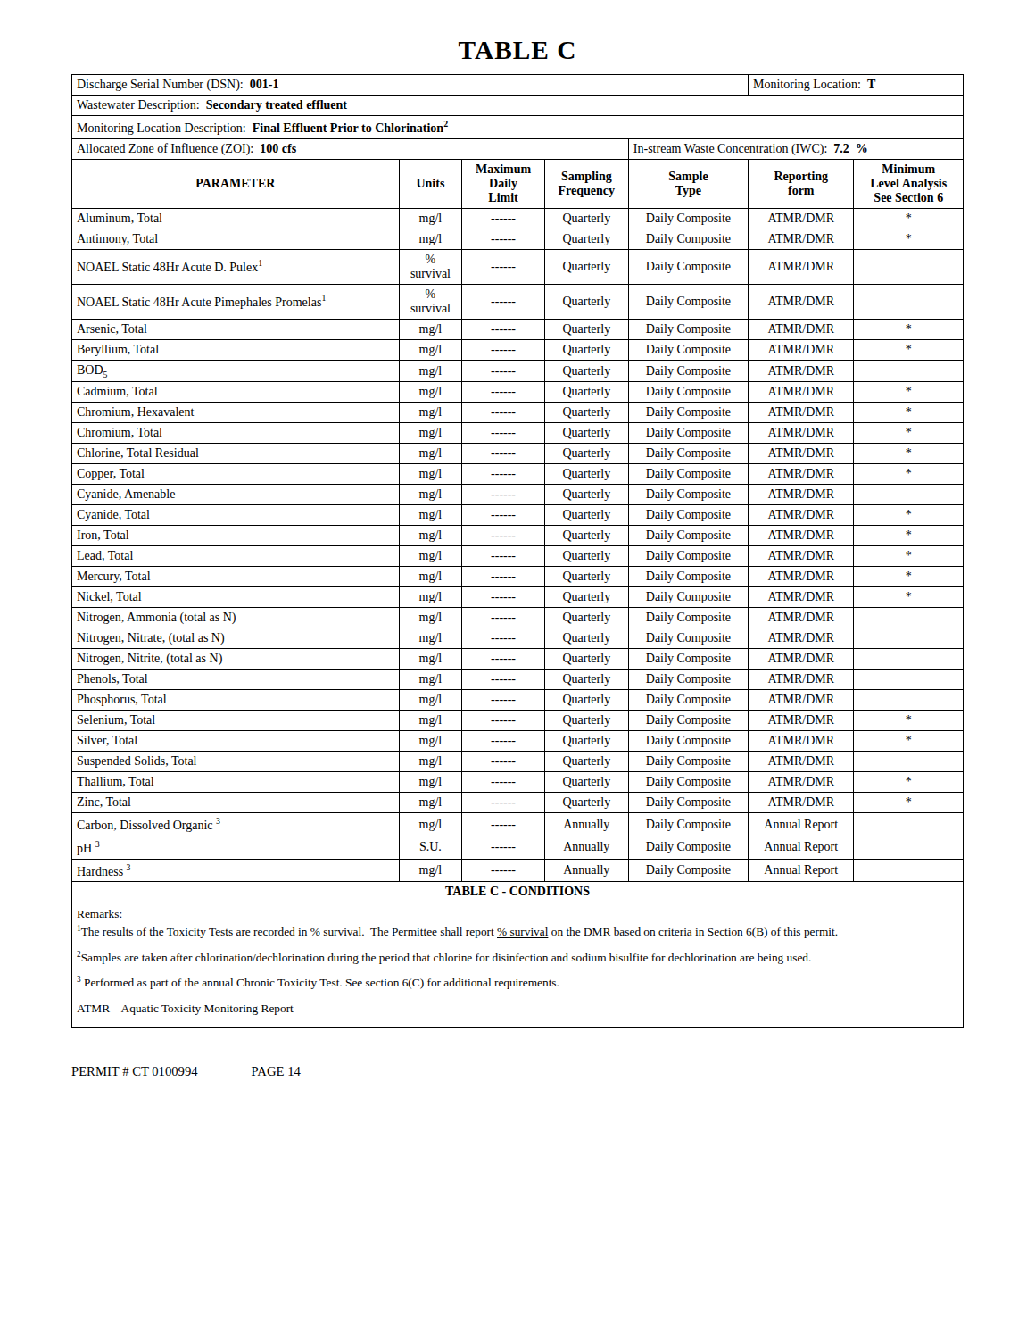TABLE C
| Discharge Serial Number (DSN): 001-1 | Monitoring Location: T |
| Wastewater Description: Secondary treated effluent |
| Monitoring Location Description: Final Effluent Prior to Chlorination 2 |
| Allocated Zone of Influence (ZOI): 100 cfs | In-stream Waste Concentration (IWC): 7.2 % |
| PARAMETER | Units | Maximum Daily Limit | Sampling Frequency | Sample Type | Reporting form | Minimum Level Analysis See Section 6 |
| Aluminum, Total | mg/l | ------ | Quarterly | Daily Composite | ATMR/DMR | * |
| Antimony, Total | mg/l | ------ | Quarterly | Daily Composite | ATMR/DMR | * |
| NOAEL Static 48Hr Acute D. Pulex 1 | % survival | ------ | Quarterly | Daily Composite | ATMR/DMR | |
| NOAEL Static 48Hr Acute Pimephales Promelas 1 | % survival | ------ | Quarterly | Daily Composite | ATMR/DMR | |
| Arsenic, Total | mg/l | ------ | Quarterly | Daily Composite | ATMR/DMR | * |
| Beryllium, Total | mg/l | ------ | Quarterly | Daily Composite | ATMR/DMR | * |
| BOD 5 | mg/l | ------ | Quarterly | Daily Composite | ATMR/DMR | |
| Cadmium, Total | mg/l | ------ | Quarterly | Daily Composite | ATMR/DMR | * |
| Chromium, Hexavalent | mg/l | ------ | Quarterly | Daily Composite | ATMR/DMR | * |
| Chromium, Total | mg/l | ------ | Quarterly | Daily Composite | ATMR/DMR | * |
| Chlorine, Total Residual | mg/l | ------ | Quarterly | Daily Composite | ATMR/DMR | * |
| Copper, Total | mg/l | ------ | Quarterly | Daily Composite | ATMR/DMR | * |
| Cyanide, Amenable | mg/l | ------ | Quarterly | Daily Composite | ATMR/DMR | |
| Cyanide, Total | mg/l | ------ | Quarterly | Daily Composite | ATMR/DMR | * |
| Iron, Total | mg/l | ------ | Quarterly | Daily Composite | ATMR/DMR | * |
| Lead, Total | mg/l | ------ | Quarterly | Daily Composite | ATMR/DMR | * |
| Mercury, Total | mg/l | ------ | Quarterly | Daily Composite | ATMR/DMR | * |
| Nickel, Total | mg/l | ------ | Quarterly | Daily Composite | ATMR/DMR | * |
| Nitrogen, Ammonia (total as N) | mg/l | ------ | Quarterly | Daily Composite | ATMR/DMR | |
| Nitrogen, Nitrate, (total as N) | mg/l | ------ | Quarterly | Daily Composite | ATMR/DMR | |
| Nitrogen, Nitrite, (total as N) | mg/l | ------ | Quarterly | Daily Composite | ATMR/DMR | |
| Phenols, Total | mg/l | ------ | Quarterly | Daily Composite | ATMR/DMR | |
| Phosphorus, Total | mg/l | ------ | Quarterly | Daily Composite | ATMR/DMR | |
| Selenium, Total | mg/l | ------ | Quarterly | Daily Composite | ATMR/DMR | * |
| Silver, Total | mg/l | ------ | Quarterly | Daily Composite | ATMR/DMR | * |
| Suspended Solids, Total | mg/l | ------ | Quarterly | Daily Composite | ATMR/DMR | |
| Thallium, Total | mg/l | ------ | Quarterly | Daily Composite | ATMR/DMR | * |
| Zinc, Total | mg/l | ------ | Quarterly | Daily Composite | ATMR/DMR | * |
| Carbon, Dissolved Organic 3 | mg/l | ------ | Annually | Daily Composite | Annual Report | |
| pH 3 | S.U. | ------ | Annually | Daily Composite | Annual Report | |
| Hardness 3 | mg/l | ------ | Annually | Daily Composite | Annual Report | |
| TABLE C - CONDITIONS |
| Remarks: 1 The results of the Toxicity Tests are recorded in % survival. The Permittee shall report % survival on the DMR based on criteria in Section 6(B) of this permit. 2 Samples are taken after chlorination/dechlorination during the period that chlorine for disinfection and sodium bisulfite for dechlorination are being used. 3 Performed as part of the annual Chronic Toxicity Test. See section 6(C) for additional requirements. ATMR – Aquatic Toxicity Monitoring Report |
PERMIT # CT 0100994PAGE 14